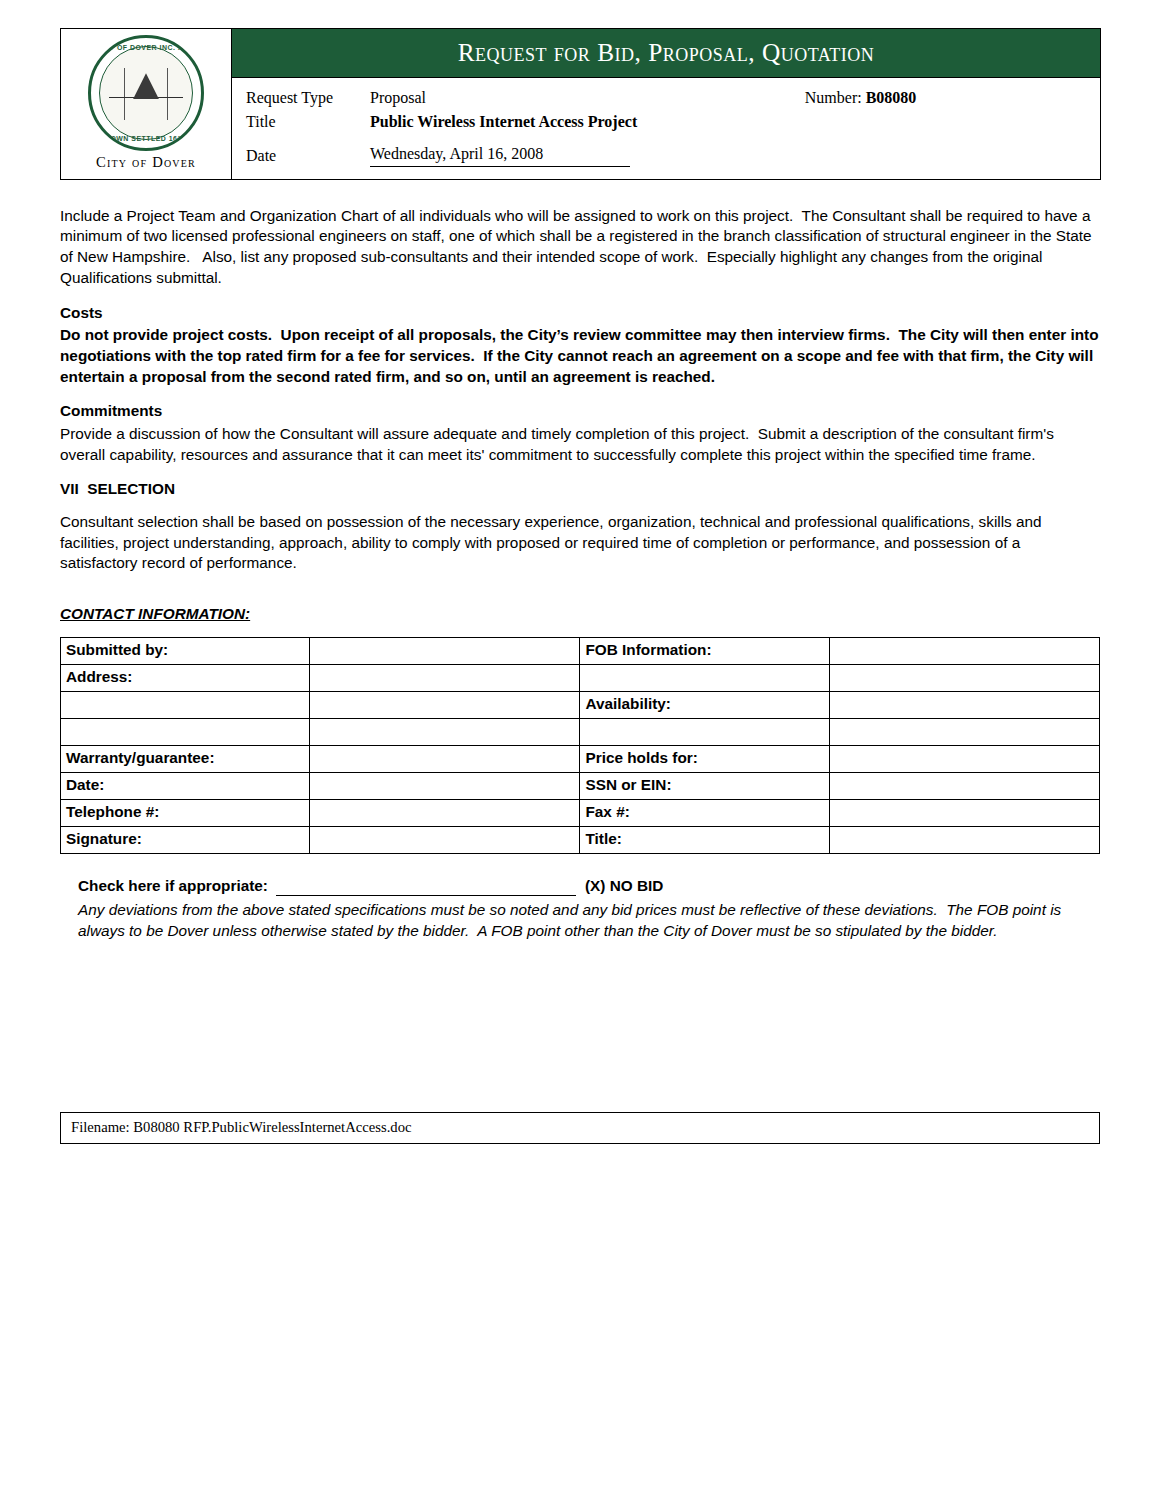CITY OF DOVER INC. 1855
TOWN SETTLED 1623
City of Dover
Request for Bid, Proposal, Quotation
| Request Type | Proposal | Number: | B08080 |
| Title | Public Wireless Internet Access Project |
| Date | Wednesday, April 16, 2008 |
Include a Project Team and Organization Chart of all individuals who will be assigned to work on this project. The Consultant shall be required to have a minimum of two licensed professional engineers on staff, one of which shall be a registered in the branch classification of structural engineer in the State of New Hampshire. Also, list any proposed sub-consultants and their intended scope of work. Especially highlight any changes from the original Qualifications submittal.
Costs
Do not provide project costs. Upon receipt of all proposals, the City’s review committee may then interview firms. The City will then enter into negotiations with the top rated firm for a fee for services. If the City cannot reach an agreement on a scope and fee with that firm, the City will entertain a proposal from the second rated firm, and so on, until an agreement is reached.
Commitments
Provide a discussion of how the Consultant will assure adequate and timely completion of this project. Submit a description of the consultant firm's overall capability, resources and assurance that it can meet its' commitment to successfully complete this project within the specified time frame.
VII SELECTION
Consultant selection shall be based on possession of the necessary experience, organization, technical and professional qualifications, skills and facilities, project understanding, approach, ability to comply with proposed or required time of completion or performance, and possession of a satisfactory record of performance.
CONTACT INFORMATION:
| Submitted by: | | FOB Information: | |
| Address: | | | |
| | | Availability: | |
| Warranty/guarantee: | | Price holds for: | |
| Date: | | SSN or EIN: | |
| Telephone #: | | Fax #: | |
| Signature: | | Title: | |
Check here if appropriate: (X) NO BID
Any deviations from the above stated specifications must be so noted and any bid prices must be reflective of these deviations. The FOB point is always to be Dover unless otherwise stated by the bidder. A FOB point other than the City of Dover must be so stipulated by the bidder.
Filename: B08080 RFP.PublicWirelessInternetAccess.doc